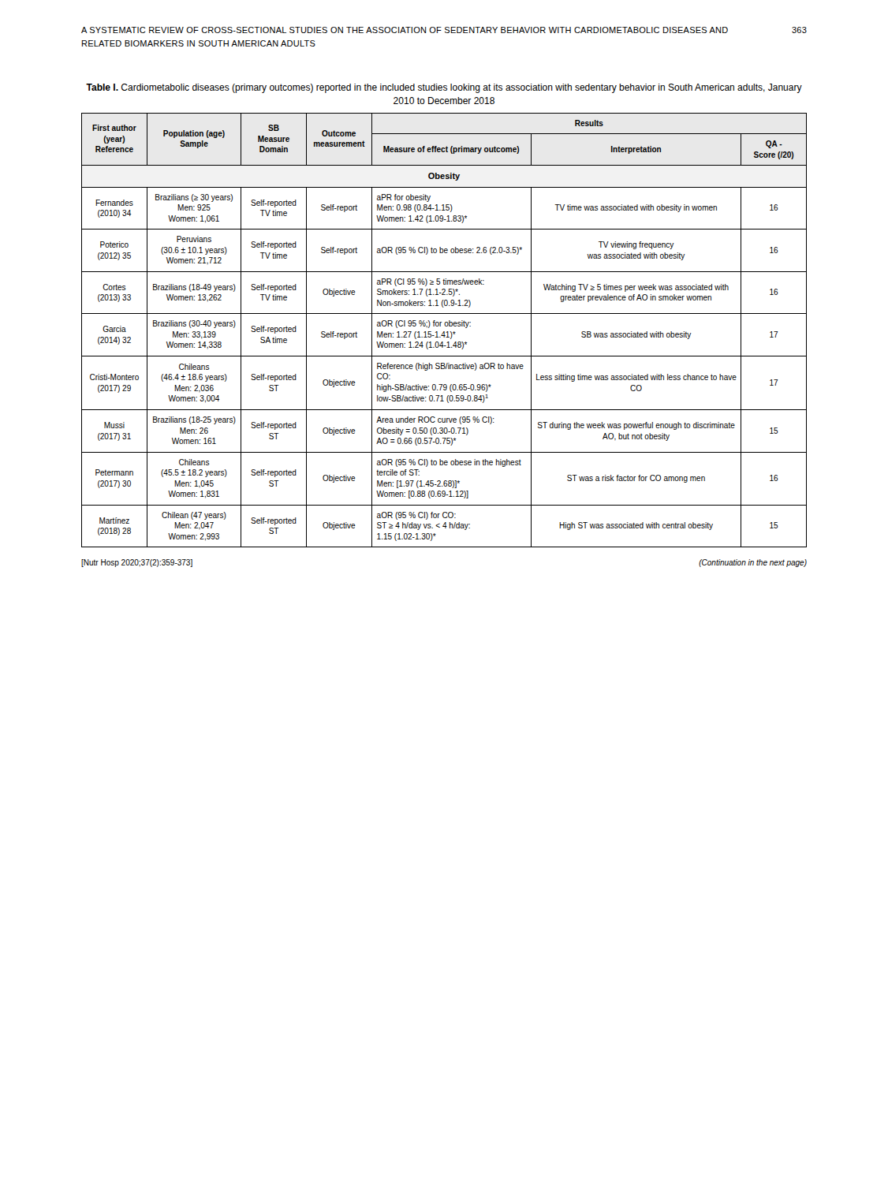363 A systematic review of cross-sectional studies on the association of sedentary behavior with cardiometabolic diseases and related biomarkers in South American adults
Table I. Cardiometabolic diseases (primary outcomes) reported in the included studies looking at its association with sedentary behavior in South American adults, January 2010 to December 2018
| First author (year) Reference | Population (age) Sample | SB Measure Domain | Outcome measurement | Results |
| --- | --- | --- | --- | --- |
| Measure of effect (primary outcome) | Interpretation | QA - Score (/20) |
| Obesity |
| Fernandes (2010) 34 | Brazilians (≥ 30 years) Men: 925 Women: 1,061 | Self-reported TV time | Self-report | aPR for obesity Men: 0.98 (0.84-1.15) Women: 1.42 (1.09-1.83)* | TV time was associated with obesity in women | 16 |
| Poterico (2012) 35 | Peruvians (30.6 ± 10.1 years) Women: 21,712 | Self-reported TV time | Self-report | aOR (95 % CI) to be obese: 2.6 (2.0-3.5)* | TV viewing frequency was associated with obesity | 16 |
| Cortes (2013) 33 | Brazilians (18-49 years) Women: 13,262 | Self-reported TV time | Objective | aPR (CI 95 %) ≥ 5 times/week: Smokers: 1.7 (1.1-2.5)*. Non-smokers: 1.1 (0.9-1.2) | Watching TV ≥ 5 times per week was associated with greater prevalence of AO in smoker women | 16 |
| Garcia (2014) 32 | Brazilians (30-40 years) Men: 33,139 Women: 14,338 | Self-reported SA time | Self-report | aOR (CI 95 %;) for obesity: Men: 1.27 (1.15-1.41)* Women: 1.24 (1.04-1.48)* | SB was associated with obesity | 17 |
| Cristi-Montero (2017) 29 | Chileans (46.4 ± 18.6 years) Men: 2,036 Women: 3,004 | Self-reported ST | Objective | Reference (high SB/inactive) aOR to have CO: high-SB/active: 0.79 (0.65-0.96)* low-SB/active: 0.71 (0.59-0.84) 1 | Less sitting time was associated with less chance to have CO | 17 |
| Mussi (2017) 31 | Brazilians (18-25 years) Men: 26 Women: 161 | Self-reported ST | Objective | Area under ROC curve (95 % CI): Obesity = 0.50 (0.30-0.71) AO = 0.66 (0.57-0.75)* | ST during the week was powerful enough to discriminate AO, but not obesity | 15 |
| Petermann (2017) 30 | Chileans (45.5 ± 18.2 years) Men: 1,045 Women: 1,831 | Self-reported ST | Objective | aOR (95 % CI) to be obese in the highest tercile of ST: Men: [1.97 (1.45-2.68)]* Women: [0.88 (0.69-1.12)] | ST was a risk factor for CO among men | 16 |
| Martínez (2018) 28 | Chilean (47 years) Men: 2,047 Women: 2,993 | Self-reported ST | Objective | aOR (95 % CI) for CO: ST ≥ 4 h/day vs. < 4 h/day: 1.15 (1.02-1.30)* | High ST was associated with central obesity | 15 |
[Nutr Hosp 2020;37(2):359-373]
(Continuation in the next page)